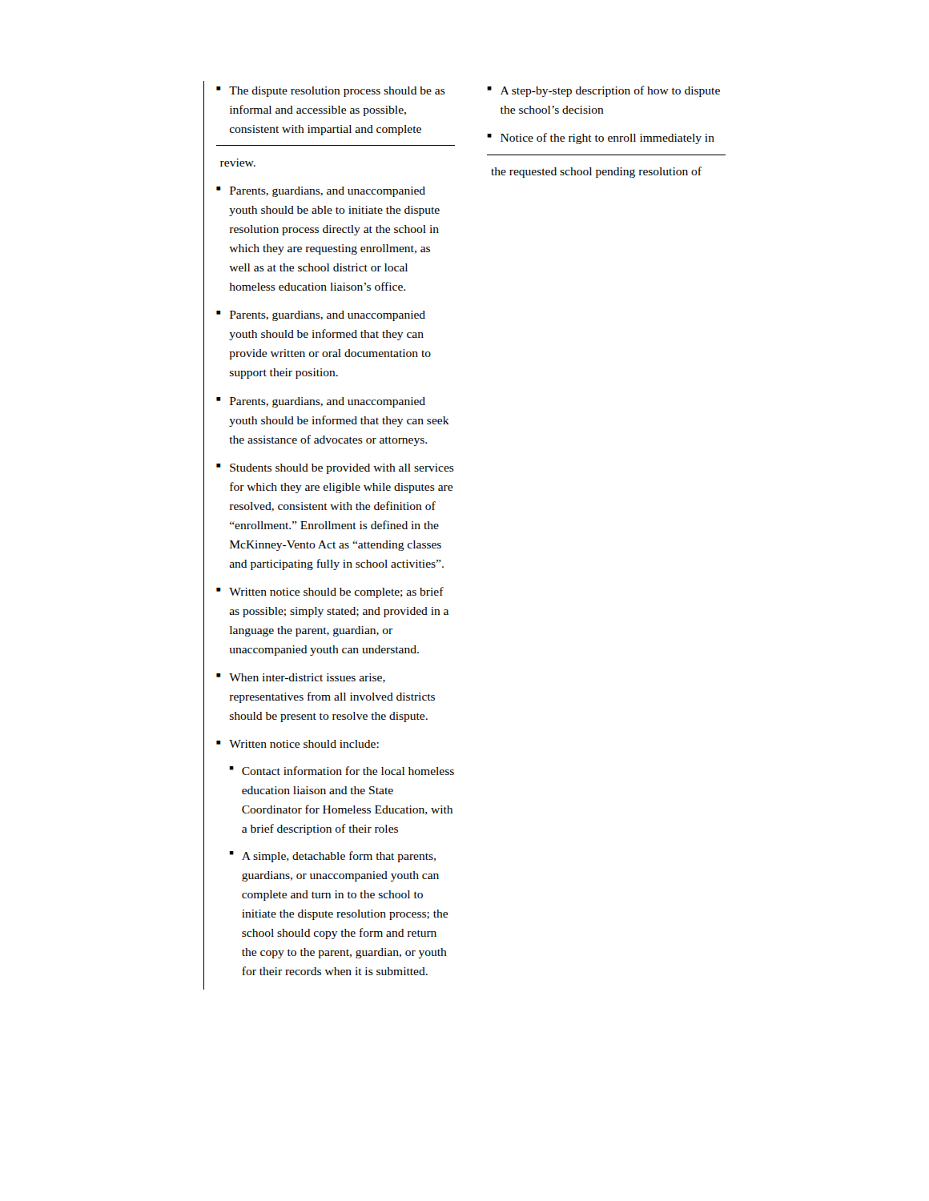The dispute resolution process should be as informal and accessible as possible, consistent with impartial and complete
review.
Parents, guardians, and unaccompanied youth should be able to initiate the dispute resolution process directly at the school in which they are requesting enrollment, as well as at the school district or local homeless education liaison’s office.
Parents, guardians, and unaccompanied youth should be informed that they can provide written or oral documentation to support their position.
Parents, guardians, and unaccompanied youth should be informed that they can seek the assistance of advocates or attorneys.
Students should be provided with all services for which they are eligible while disputes are resolved, consistent with the definition of “enrollment.” Enrollment is defined in the McKinney-Vento Act as “attending classes and participating fully in school activities”.
Written notice should be complete; as brief as possible; simply stated; and provided in a language the parent, guardian, or unaccompanied youth can understand.
When inter-district issues arise, representatives from all involved districts should be present to resolve the dispute.
Written notice should include:
Contact information for the local homeless education liaison and the State Coordinator for Homeless Education, with a brief description of their roles
A simple, detachable form that parents, guardians, or unaccompanied youth can complete and turn in to the school to initiate the dispute resolution process; the school should copy the form and return the copy to the parent, guardian, or youth for their records when it is submitted.
A step-by-step description of how to dispute the school’s decision
Notice of the right to enroll immediately in
the requested school pending resolution of